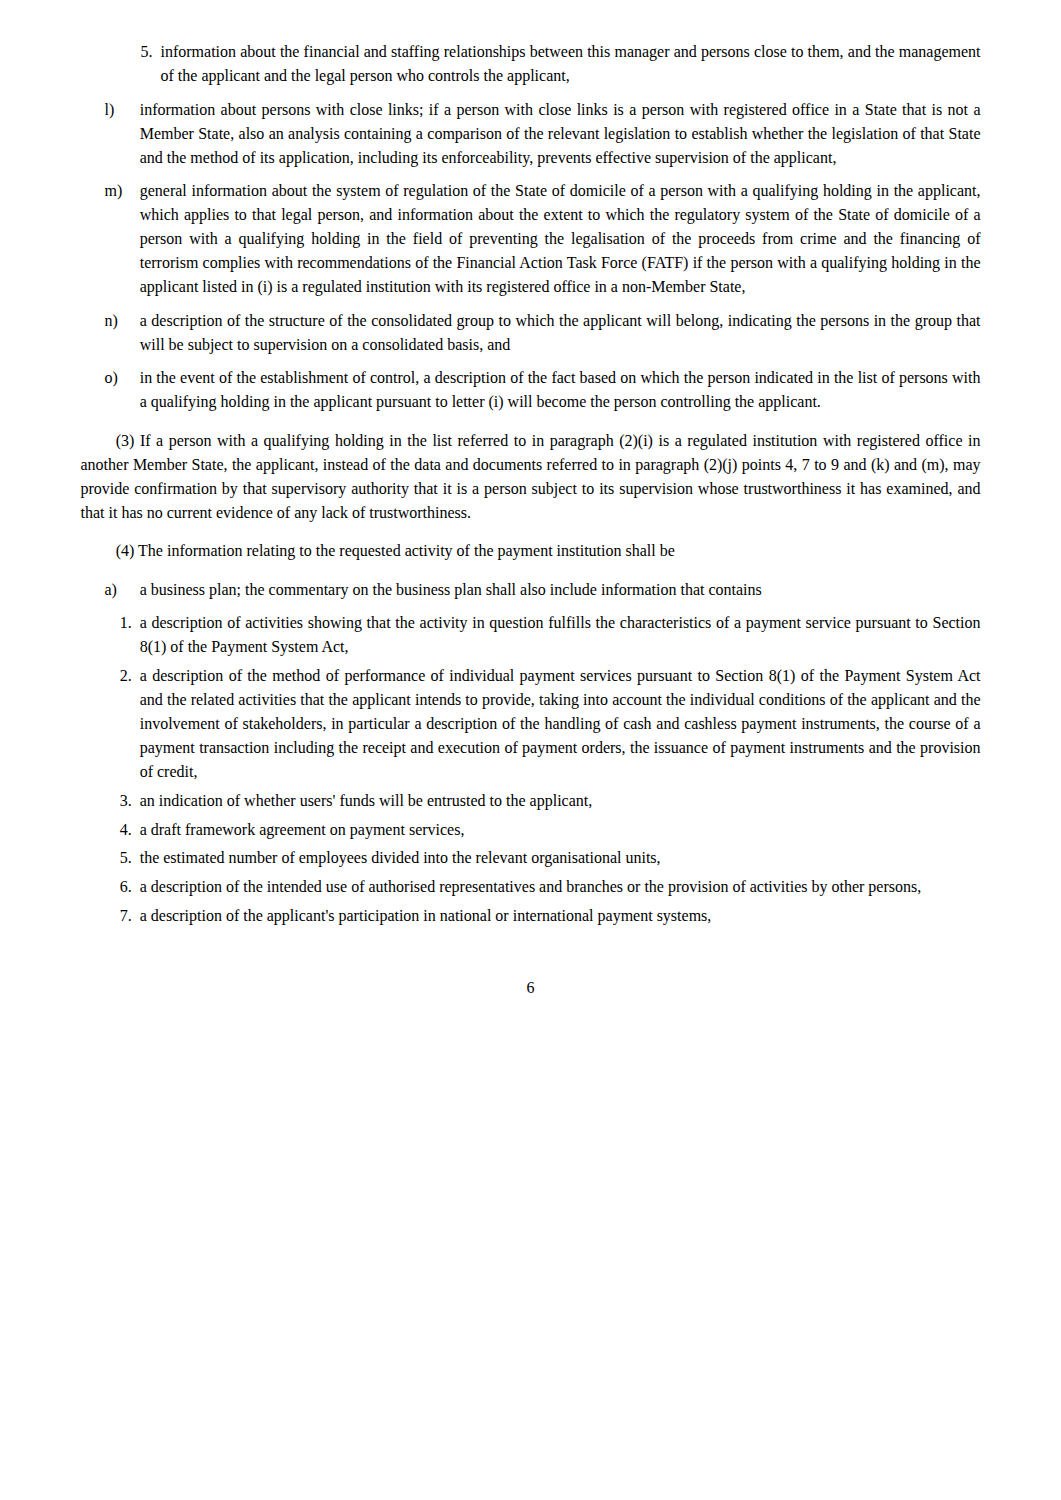5.
information about the financial and staffing relationships between this manager and persons close to them, and the management of the applicant and the legal person who controls the applicant,
l)
information about persons with close links; if a person with close links is a person with registered office in a State that is not a Member State, also an analysis containing a comparison of the relevant legislation to establish whether the legislation of that State and the method of its application, including its enforceability, prevents effective supervision of the applicant,
m)
general information about the system of regulation of the State of domicile of a person with a qualifying holding in the applicant, which applies to that legal person, and information about the extent to which the regulatory system of the State of domicile of a person with a qualifying holding in the field of preventing the legalisation of the proceeds from crime and the financing of terrorism complies with recommendations of the Financial Action Task Force (FATF) if the person with a qualifying holding in the applicant listed in (i) is a regulated institution with its registered office in a non-Member State,
n)
a description of the structure of the consolidated group to which the applicant will belong, indicating the persons in the group that will be subject to supervision on a consolidated basis, and
o)
in the event of the establishment of control, a description of the fact based on which the person indicated in the list of persons with a qualifying holding in the applicant pursuant to letter (i) will become the person controlling the applicant.
(3) If a person with a qualifying holding in the list referred to in paragraph (2)(i) is a regulated institution with registered office in another Member State, the applicant, instead of the data and documents referred to in paragraph (2)(j) points 4, 7 to 9 and (k) and (m), may provide confirmation by that supervisory authority that it is a person subject to its supervision whose trustworthiness it has examined, and that it has no current evidence of any lack of trustworthiness.
(4) The information relating to the requested activity of the payment institution shall be
a)
a business plan; the commentary on the business plan shall also include information that contains
1.
a description of activities showing that the activity in question fulfills the characteristics of a payment service pursuant to Section 8(1) of the Payment System Act,
2.
a description of the method of performance of individual payment services pursuant to Section 8(1) of the Payment System Act and the related activities that the applicant intends to provide, taking into account the individual conditions of the applicant and the involvement of stakeholders, in particular a description of the handling of cash and cashless payment instruments, the course of a payment transaction including the receipt and execution of payment orders, the issuance of payment instruments and the provision of credit,
3.
an indication of whether users' funds will be entrusted to the applicant,
4.
a draft framework agreement on payment services,
5.
the estimated number of employees divided into the relevant organisational units,
6.
a description of the intended use of authorised representatives and branches or the provision of activities by other persons,
7.
a description of the applicant's participation in national or international payment systems,
6